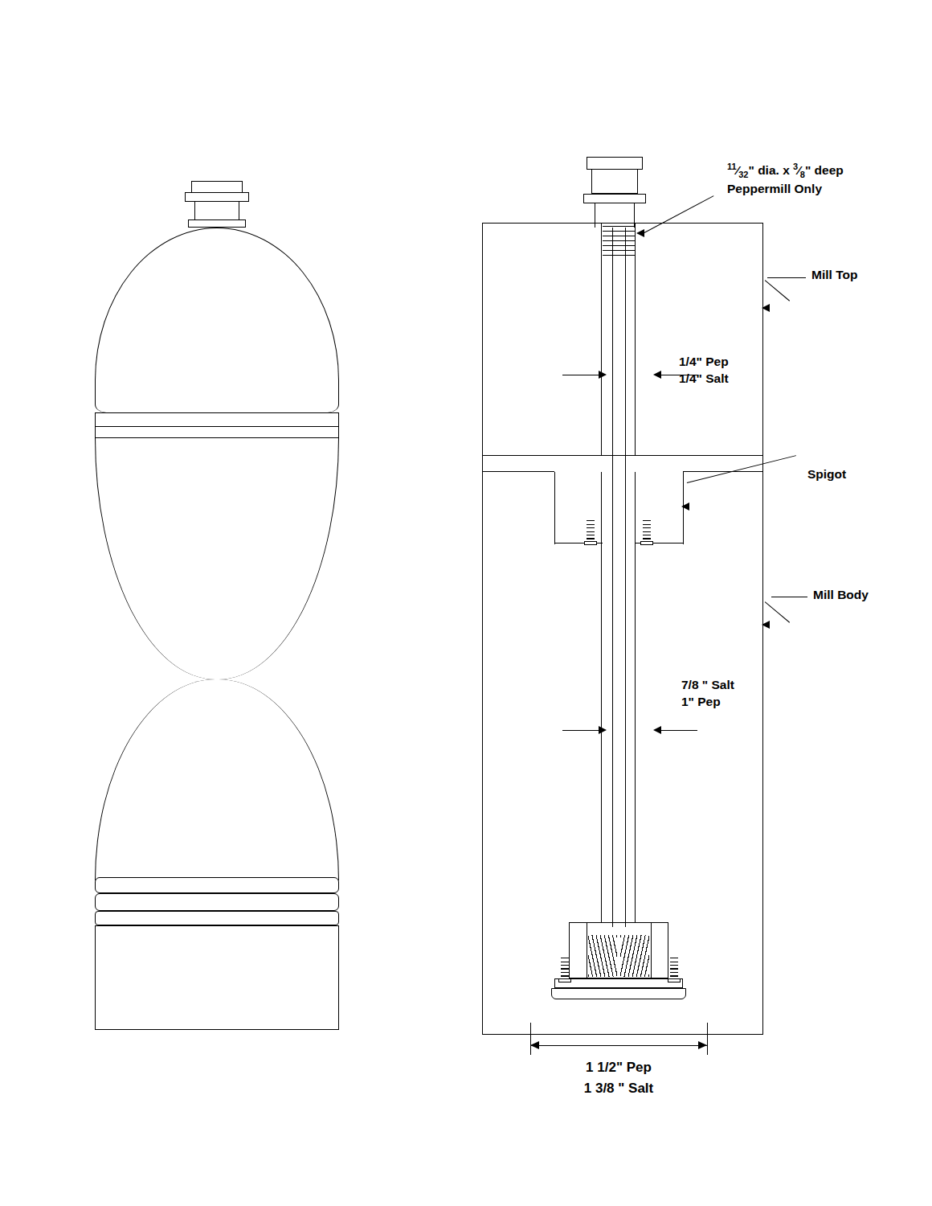11⁄32" dia. x 3⁄8" deep
Peppermill Only
Mill Top
1/4" Pep
1/4" Salt
Spigot
Mill Body
7/8 " Salt
1" Pep
1 1/2" Pep
1 3/8 " Salt